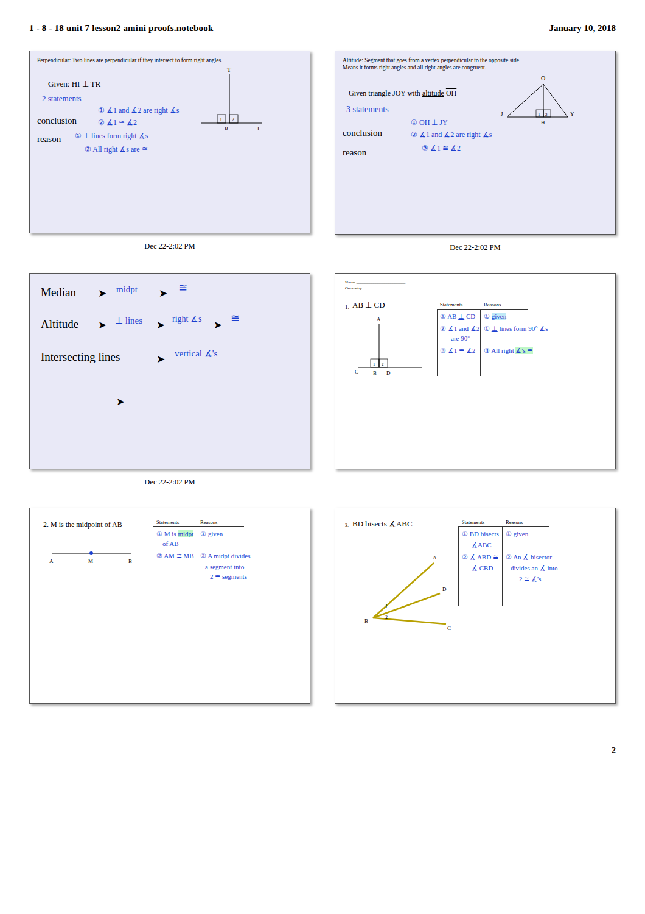1 - 8 - 18 unit 7 lesson2 amini proofs.notebook
January 10, 2018
Perpendicular: Two lines are perpendicular if they intersect to form right angles.
Given: HI ⊥ TR
2 statements
conclusion
① ∡1 and ∡2 are right ∡s
② ∡1 ≅ ∡2
reason
① ⊥ lines form right ∡s
② All right ∡s are ≅
T 1 2 R I
Dec 22-2:02 PM
Altitude: Segment that goes from a vertex perpendicular to the opposite side.
Means it forms right angles and all right angles are congruent.
Given triangle JOY with altitude OH
3 statements
conclusion
① OH ⊥ JY
② ∡1 and ∡2 are right ∡s
③ ∡1 ≅ ∡2
reason
O 1 2 J H Y
Dec 22-2:02 PM
Median
➤
midpt
➤
≅
Altitude
➤
⊥ lines
➤
right ∡s
➤
≅
Intersecting lines
➤
vertical ∡'s
➤
Dec 22-2:02 PM
Name:_______________________
Geometry
1.
AB ⊥ CD
A 1 2 C B D
Statements
Reasons
① AB ⊥ CD
② ∡1 and ∡2
are 90°
③ ∡1 ≅ ∡2
① given
① ⊥ lines form 90° ∡s
③ All right ∡'s ≅
Dec 22-2:02 PM
2. M is the midpoint of AB
A M B
Statements
Reasons
① M is midpt
of AB
② AM ≅ MB
① given
② A midpt divides
a segment into
2 ≅ segments
Dec 22-2:02 PM
3.
BD bisects ∡ABC
A D C B 1 2
Statements
Reasons
① BD bisects
∡ABC
② ∡ ABD ≅
∡ CBD
① given
② An ∡ bisector
divides an ∡ into
2 ≅ ∡'s
Dec 22-2:02 PM
2